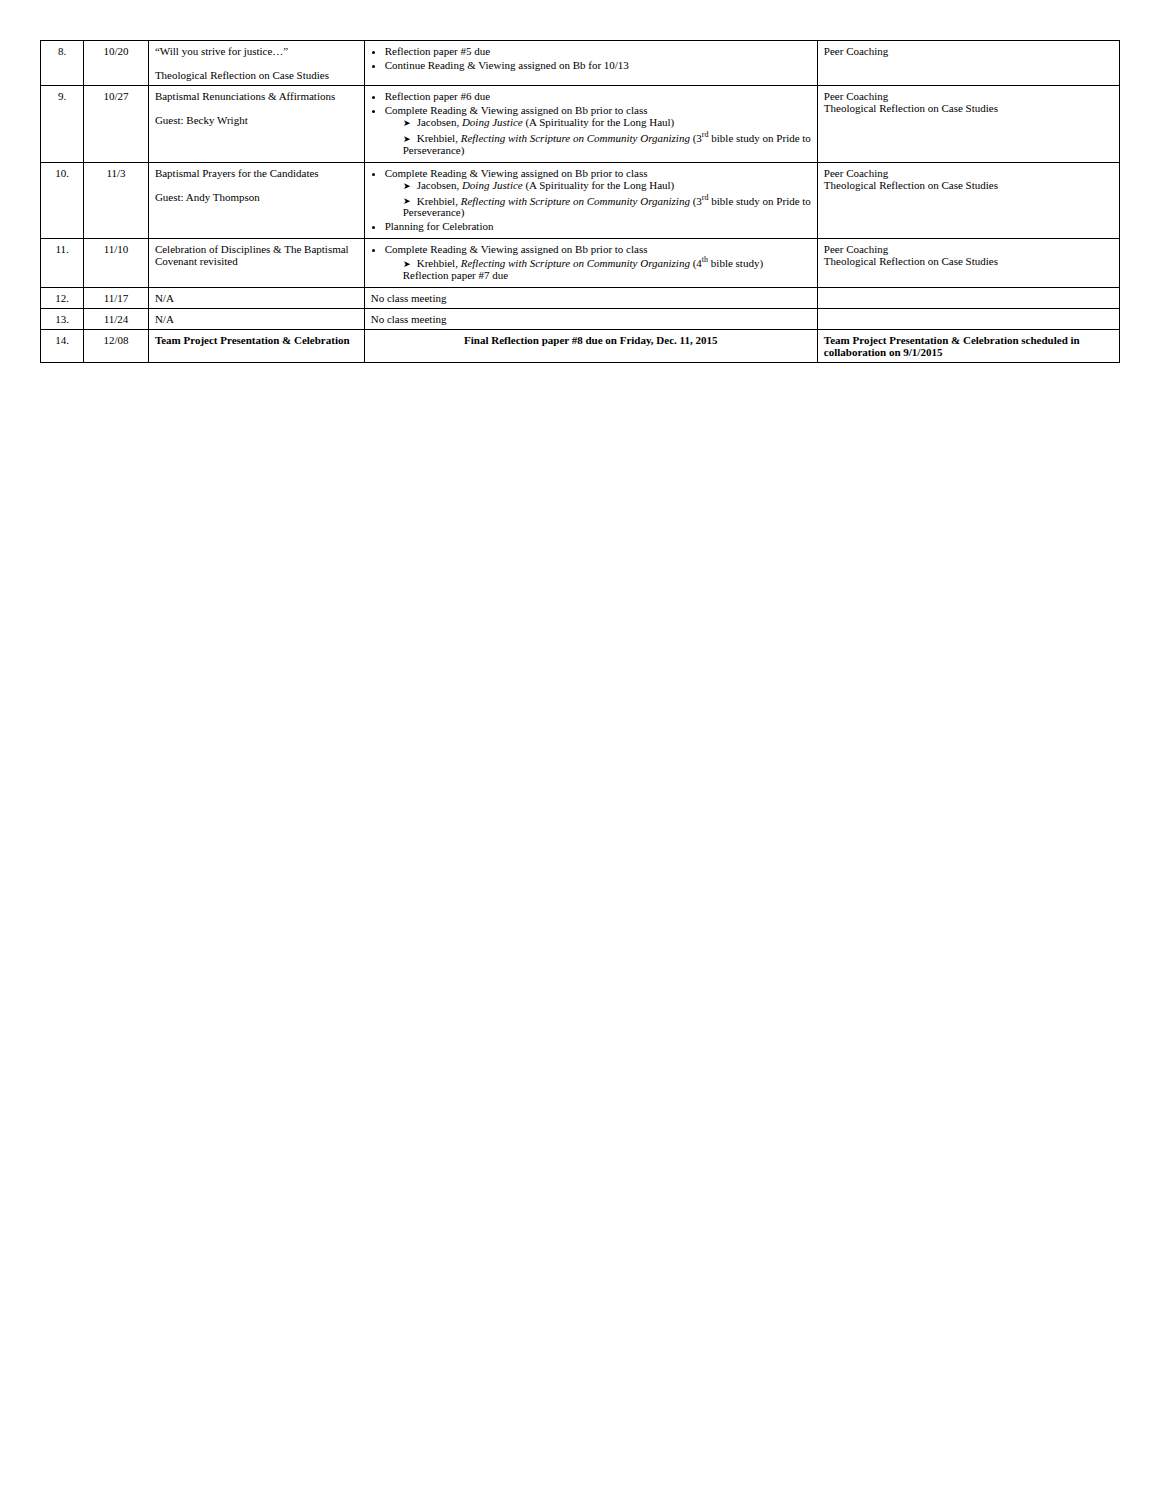| 8. | 10/20 | “Will you strive for justice…” Theological Reflection on Case Studies | Reflection paper #5 due Continue Reading & Viewing assigned on Bb for 10/13 | Peer Coaching |
| 9. | 10/27 | Baptismal Renunciations & Affirmations Guest: Becky Wright | Reflection paper #6 due Complete Reading & Viewing assigned on Bb prior to class Jacobsen, Doing Justice (A Spirituality for the Long Haul) Krehbiel, Reflecting with Scripture on Community Organizing (3 rd bible study on Pride to Perseverance) | Peer Coaching Theological Reflection on Case Studies |
| 10. | 11/3 | Baptismal Prayers for the Candidates Guest: Andy Thompson | Complete Reading & Viewing assigned on Bb prior to class Jacobsen, Doing Justice (A Spirituality for the Long Haul) Krehbiel, Reflecting with Scripture on Community Organizing (3 rd bible study on Pride to Perseverance) Planning for Celebration | Peer Coaching Theological Reflection on Case Studies |
| 11. | 11/10 | Celebration of Disciplines & The Baptismal Covenant revisited | Complete Reading & Viewing assigned on Bb prior to class Krehbiel, Reflecting with Scripture on Community Organizing (4 th bible study) Reflection paper #7 due | Peer Coaching Theological Reflection on Case Studies |
| 12. | 11/17 | N/A | No class meeting | |
| 13. | 11/24 | N/A | No class meeting | |
| 14. | 12/08 | Team Project Presentation & Celebration | Final Reflection paper #8 due on Friday, Dec. 11, 2015 | Team Project Presentation & Celebration scheduled in collaboration on 9/1/2015 |